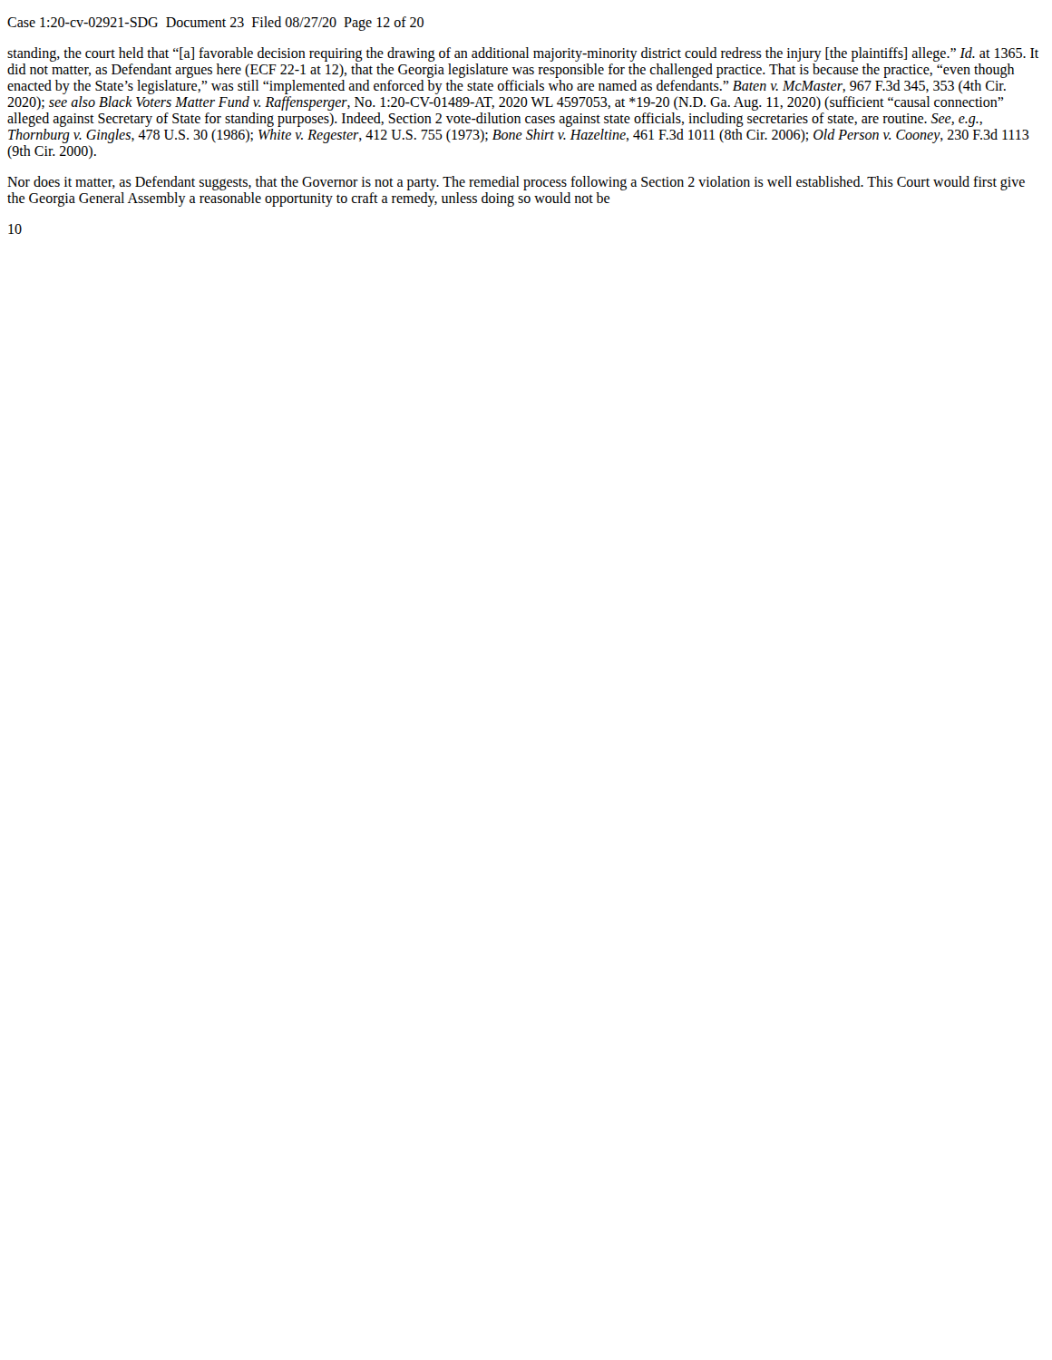Case 1:20-cv-02921-SDG Document 23 Filed 08/27/20 Page 12 of 20
standing, the court held that “[a] favorable decision requiring the drawing of an additional majority-minority district could redress the injury [the plaintiffs] allege.” Id. at 1365. It did not matter, as Defendant argues here (ECF 22-1 at 12), that the Georgia legislature was responsible for the challenged practice. That is because the practice, “even though enacted by the State’s legislature,” was still “implemented and enforced by the state officials who are named as defendants.” Baten v. McMaster, 967 F.3d 345, 353 (4th Cir. 2020); see also Black Voters Matter Fund v. Raffensperger, No. 1:20-CV-01489-AT, 2020 WL 4597053, at *19-20 (N.D. Ga. Aug. 11, 2020) (sufficient “causal connection” alleged against Secretary of State for standing purposes). Indeed, Section 2 vote-dilution cases against state officials, including secretaries of state, are routine. See, e.g., Thornburg v. Gingles, 478 U.S. 30 (1986); White v. Regester, 412 U.S. 755 (1973); Bone Shirt v. Hazeltine, 461 F.3d 1011 (8th Cir. 2006); Old Person v. Cooney, 230 F.3d 1113 (9th Cir. 2000).
Nor does it matter, as Defendant suggests, that the Governor is not a party. The remedial process following a Section 2 violation is well established. This Court would first give the Georgia General Assembly a reasonable opportunity to craft a remedy, unless doing so would not be
10